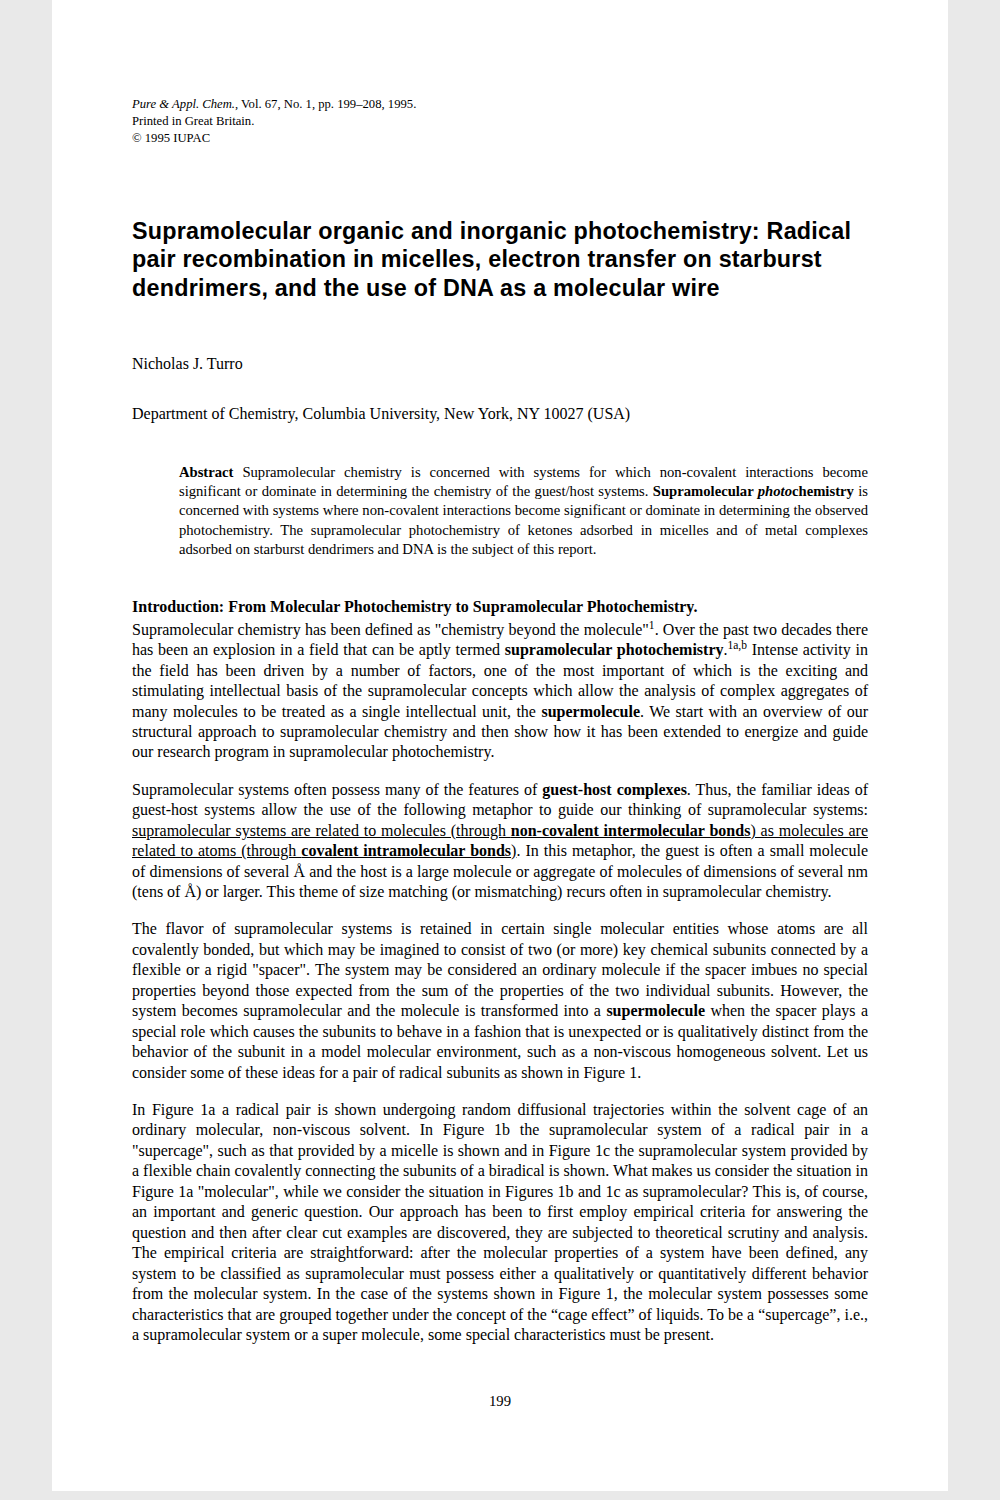Pure & Appl. Chem., Vol. 67, No. 1, pp. 199–208, 1995.
Printed in Great Britain.
© 1995 IUPAC
Supramolecular organic and inorganic photochemistry: Radical pair recombination in micelles, electron transfer on starburst dendrimers, and the use of DNA as a molecular wire
Nicholas J. Turro
Department of Chemistry, Columbia University, New York, NY 10027 (USA)
Abstract Supramolecular chemistry is concerned with systems for which non-covalent interactions become significant or dominate in determining the chemistry of the guest/host systems. Supramolecular photochemistry is concerned with systems where non-covalent interactions become significant or dominate in determining the observed photochemistry. The supramolecular photochemistry of ketones adsorbed in micelles and of metal complexes adsorbed on starburst dendrimers and DNA is the subject of this report.
Introduction: From Molecular Photochemistry to Supramolecular Photochemistry.
Supramolecular chemistry has been defined as "chemistry beyond the molecule"1. Over the past two decades there has been an explosion in a field that can be aptly termed supramolecular photochemistry.1a,b Intense activity in the field has been driven by a number of factors, one of the most important of which is the exciting and stimulating intellectual basis of the supramolecular concepts which allow the analysis of complex aggregates of many molecules to be treated as a single intellectual unit, the supermolecule. We start with an overview of our structural approach to supramolecular chemistry and then show how it has been extended to energize and guide our research program in supramolecular photochemistry.
Supramolecular systems often possess many of the features of guest-host complexes. Thus, the familiar ideas of guest-host systems allow the use of the following metaphor to guide our thinking of supramolecular systems: supramolecular systems are related to molecules (through non-covalent intermolecular bonds) as molecules are related to atoms (through covalent intramolecular bonds). In this metaphor, the guest is often a small molecule of dimensions of several Å and the host is a large molecule or aggregate of molecules of dimensions of several nm (tens of Å) or larger. This theme of size matching (or mismatching) recurs often in supramolecular chemistry.
The flavor of supramolecular systems is retained in certain single molecular entities whose atoms are all covalently bonded, but which may be imagined to consist of two (or more) key chemical subunits connected by a flexible or a rigid "spacer". The system may be considered an ordinary molecule if the spacer imbues no special properties beyond those expected from the sum of the properties of the two individual subunits. However, the system becomes supramolecular and the molecule is transformed into a supermolecule when the spacer plays a special role which causes the subunits to behave in a fashion that is unexpected or is qualitatively distinct from the behavior of the subunit in a model molecular environment, such as a non-viscous homogeneous solvent. Let us consider some of these ideas for a pair of radical subunits as shown in Figure 1.
In Figure 1a a radical pair is shown undergoing random diffusional trajectories within the solvent cage of an ordinary molecular, non-viscous solvent. In Figure 1b the supramolecular system of a radical pair in a "supercage", such as that provided by a micelle is shown and in Figure 1c the supramolecular system provided by a flexible chain covalently connecting the subunits of a biradical is shown. What makes us consider the situation in Figure 1a "molecular", while we consider the situation in Figures 1b and 1c as supramolecular? This is, of course, an important and generic question. Our approach has been to first employ empirical criteria for answering the question and then after clear cut examples are discovered, they are subjected to theoretical scrutiny and analysis. The empirical criteria are straightforward: after the molecular properties of a system have been defined, any system to be classified as supramolecular must possess either a qualitatively or quantitatively different behavior from the molecular system. In the case of the systems shown in Figure 1, the molecular system possesses some characteristics that are grouped together under the concept of the “cage effect” of liquids. To be a “supercage”, i.e., a supramolecular system or a super molecule, some special characteristics must be present.
199